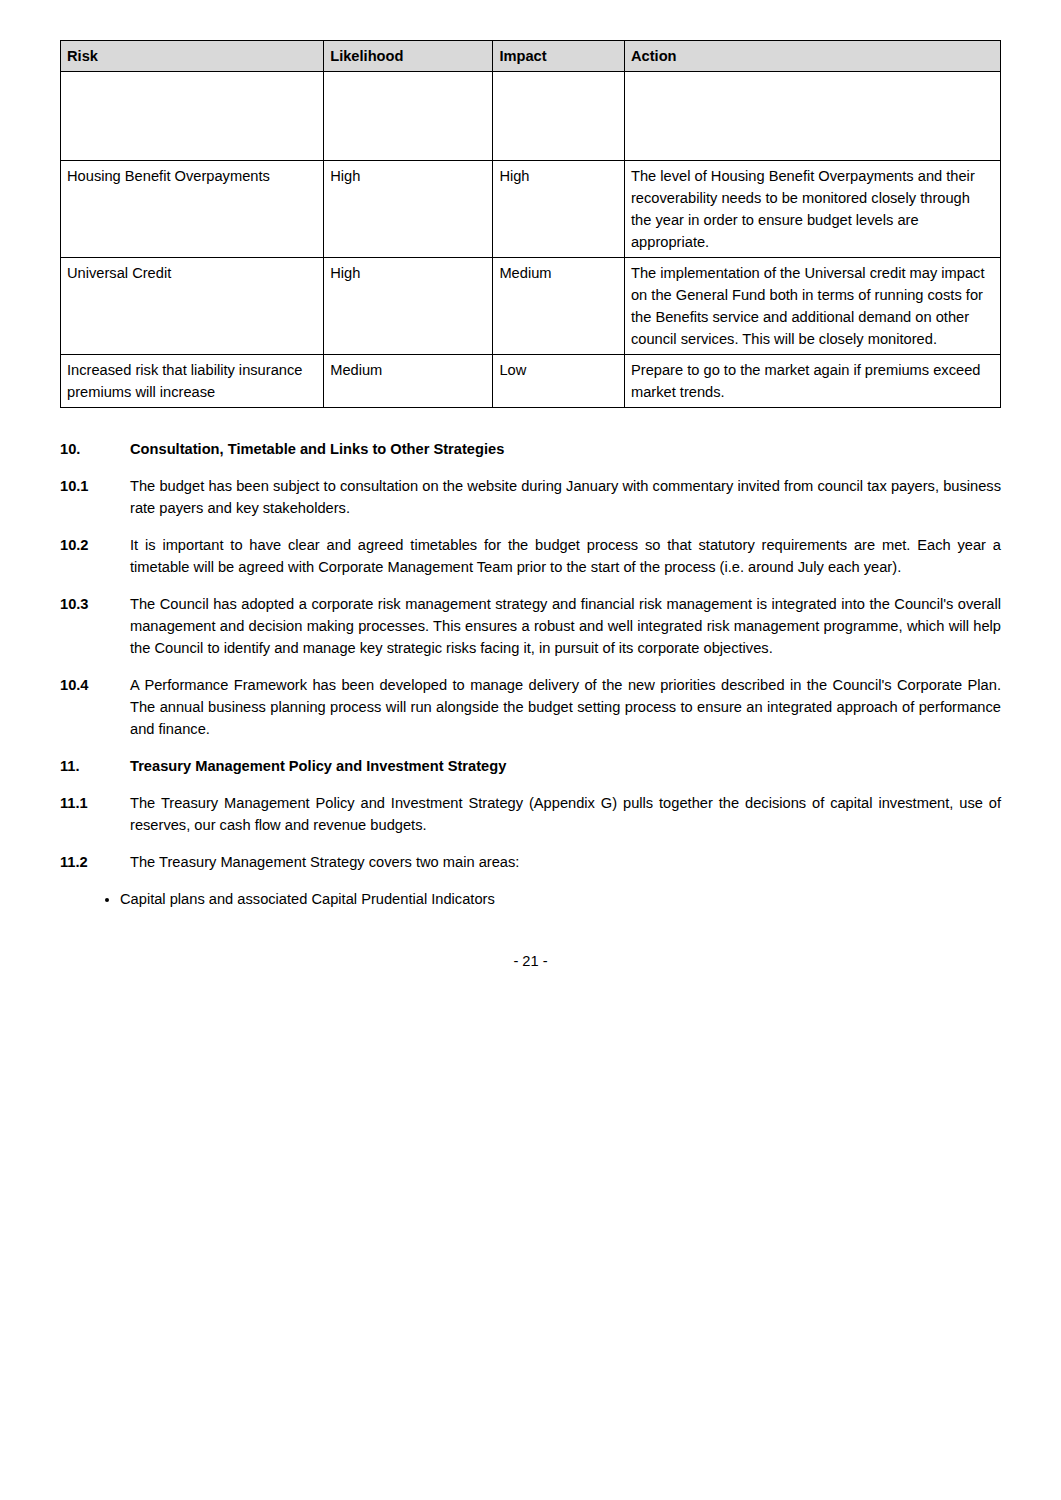| Risk | Likelihood | Impact | Action |
| --- | --- | --- | --- |
| Housing Benefit Overpayments | High | High | The level of Housing Benefit Overpayments and their recoverability needs to be monitored closely through the year in order to ensure budget levels are appropriate. |
| Universal Credit | High | Medium | The implementation of the Universal credit may impact on the General Fund both in terms of running costs for the Benefits service and additional demand on other council services. This will be closely monitored. |
| Increased risk that liability insurance premiums will increase | Medium | Low | Prepare to go to the market again if premiums exceed market trends. |
10.
Consultation, Timetable and Links to Other Strategies
10.1
The budget has been subject to consultation on the website during January with commentary invited from council tax payers, business rate payers and key stakeholders.
10.2
It is important to have clear and agreed timetables for the budget process so that statutory requirements are met. Each year a timetable will be agreed with Corporate Management Team prior to the start of the process (i.e. around July each year).
10.3
The Council has adopted a corporate risk management strategy and financial risk management is integrated into the Council's overall management and decision making processes. This ensures a robust and well integrated risk management programme, which will help the Council to identify and manage key strategic risks facing it, in pursuit of its corporate objectives.
10.4
A Performance Framework has been developed to manage delivery of the new priorities described in the Council's Corporate Plan. The annual business planning process will run alongside the budget setting process to ensure an integrated approach of performance and finance.
11.
Treasury Management Policy and Investment Strategy
11.1
The Treasury Management Policy and Investment Strategy (Appendix G) pulls together the decisions of capital investment, use of reserves, our cash flow and revenue budgets.
11.2
The Treasury Management Strategy covers two main areas:
Capital plans and associated Capital Prudential Indicators
- 21 -